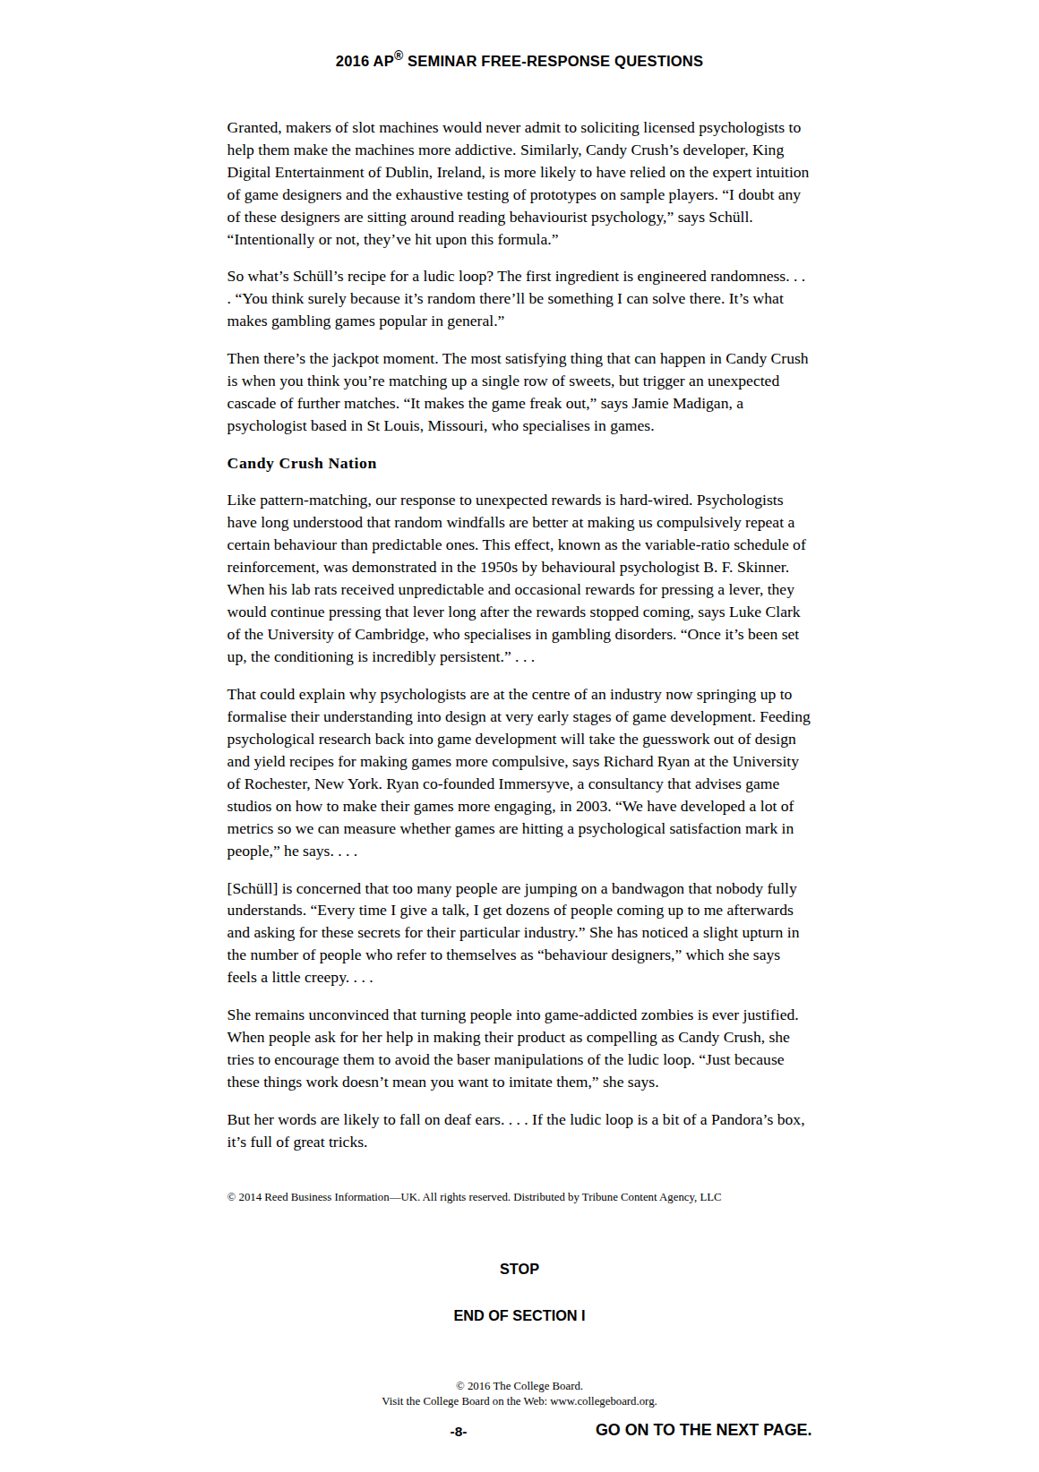2016 AP® SEMINAR FREE-RESPONSE QUESTIONS
Granted, makers of slot machines would never admit to soliciting licensed psychologists to help them make the machines more addictive. Similarly, Candy Crush’s developer, King Digital Entertainment of Dublin, Ireland, is more likely to have relied on the expert intuition of game designers and the exhaustive testing of prototypes on sample players. “I doubt any of these designers are sitting around reading behaviourist psychology,” says Schüll. “Intentionally or not, they’ve hit upon this formula.”
So what’s Schüll’s recipe for a ludic loop? The first ingredient is engineered randomness. . . . “You think surely because it’s random there’ll be something I can solve there. It’s what makes gambling games popular in general.”
Then there’s the jackpot moment. The most satisfying thing that can happen in Candy Crush is when you think you’re matching up a single row of sweets, but trigger an unexpected cascade of further matches. “It makes the game freak out,” says Jamie Madigan, a psychologist based in St Louis, Missouri, who specialises in games.
Candy Crush Nation
Like pattern-matching, our response to unexpected rewards is hard-wired. Psychologists have long understood that random windfalls are better at making us compulsively repeat a certain behaviour than predictable ones. This effect, known as the variable-ratio schedule of reinforcement, was demonstrated in the 1950s by behavioural psychologist B. F. Skinner. When his lab rats received unpredictable and occasional rewards for pressing a lever, they would continue pressing that lever long after the rewards stopped coming, says Luke Clark of the University of Cambridge, who specialises in gambling disorders. “Once it’s been set up, the conditioning is incredibly persistent.” . . .
That could explain why psychologists are at the centre of an industry now springing up to formalise their understanding into design at very early stages of game development. Feeding psychological research back into game development will take the guesswork out of design and yield recipes for making games more compulsive, says Richard Ryan at the University of Rochester, New York. Ryan co-founded Immersyve, a consultancy that advises game studios on how to make their games more engaging, in 2003. “We have developed a lot of metrics so we can measure whether games are hitting a psychological satisfaction mark in people,” he says. . . .
[Schüll] is concerned that too many people are jumping on a bandwagon that nobody fully understands. “Every time I give a talk, I get dozens of people coming up to me afterwards and asking for these secrets for their particular industry.” She has noticed a slight upturn in the number of people who refer to themselves as “behaviour designers,” which she says feels a little creepy. . . .
She remains unconvinced that turning people into game-addicted zombies is ever justified. When people ask for her help in making their product as compelling as Candy Crush, she tries to encourage them to avoid the baser manipulations of the ludic loop. “Just because these things work doesn’t mean you want to imitate them,” she says.
But her words are likely to fall on deaf ears. . . . If the ludic loop is a bit of a Pandora’s box, it’s full of great tricks.
© 2014 Reed Business Information—UK. All rights reserved. Distributed by Tribune Content Agency, LLC
STOP
END OF SECTION I
© 2016 The College Board.
Visit the College Board on the Web: www.collegeboard.org.
-8-
GO ON TO THE NEXT PAGE.